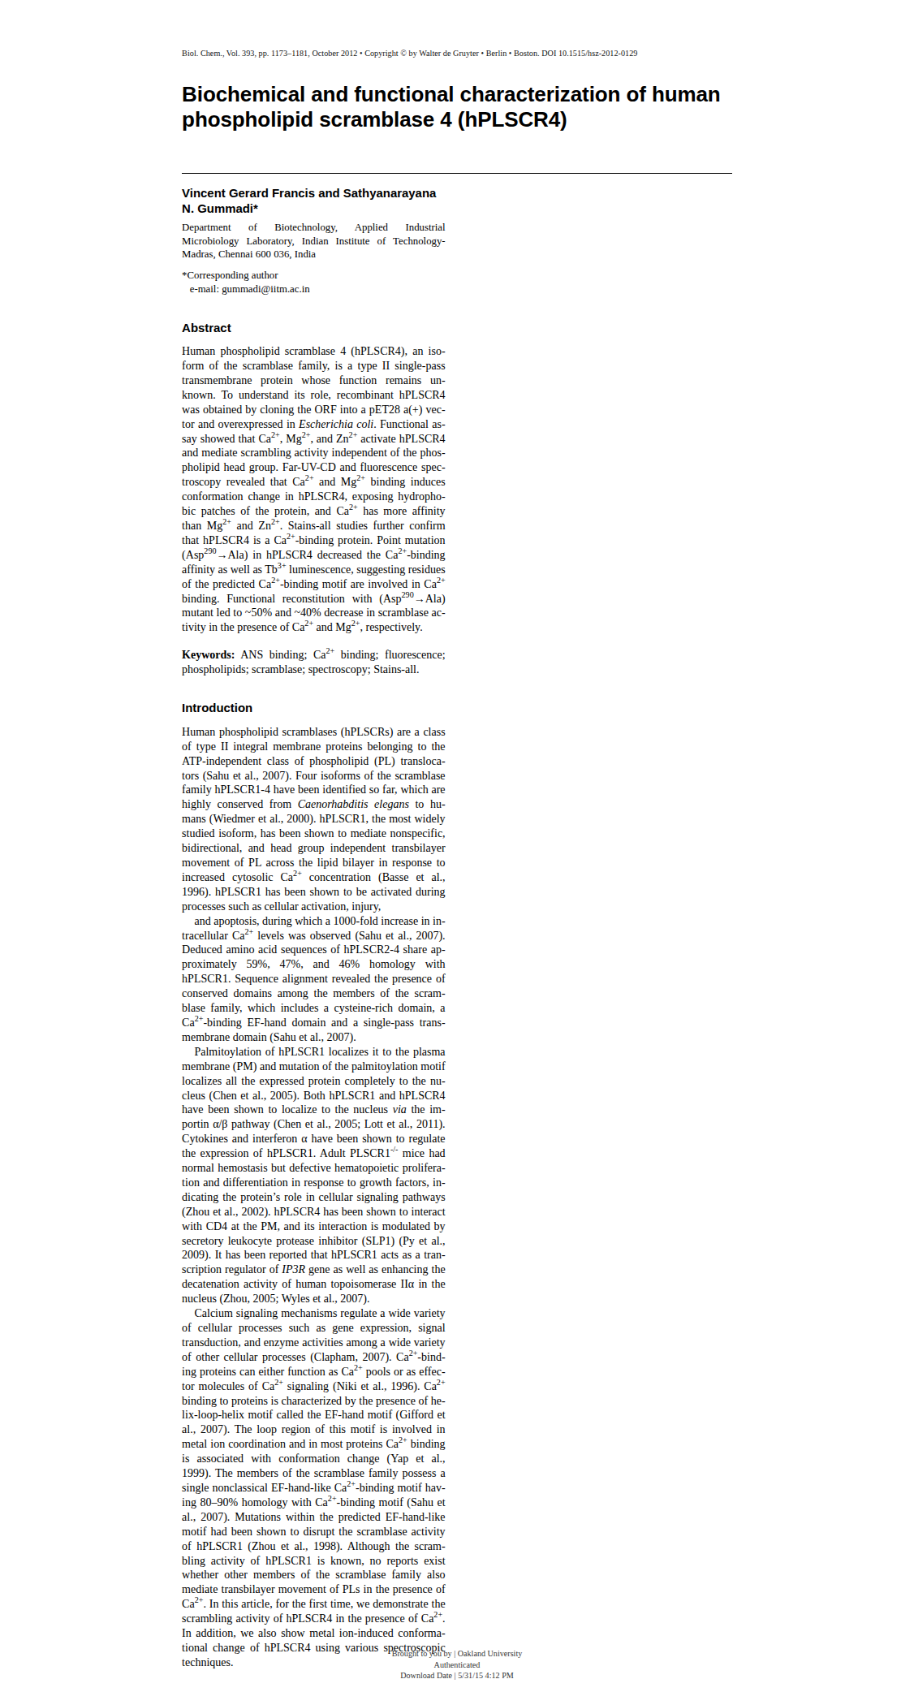Biol. Chem., Vol. 393, pp. 1173–1181, October 2012 • Copyright © by Walter de Gruyter • Berlin • Boston. DOI 10.1515/hsz-2012-0129
Biochemical and functional characterization of human phospholipid scramblase 4 (hPLSCR4)
Vincent Gerard Francis and Sathyanarayana
N. Gummadi*
Department of Biotechnology, Applied Industrial Microbiology Laboratory, Indian Institute of Technology-Madras, Chennai 600 036, India
*Corresponding author
e-mail: gummadi@iitm.ac.in
Abstract
Human phospholipid scramblase 4 (hPLSCR4), an isoform of the scramblase family, is a type II single-pass transmembrane protein whose function remains unknown. To understand its role, recombinant hPLSCR4 was obtained by cloning the ORF into a pET28 a(+) vector and overexpressed in Escherichia coli. Functional assay showed that Ca2+, Mg2+, and Zn2+ activate hPLSCR4 and mediate scrambling activity independent of the phospholipid head group. Far-UV-CD and fluorescence spectroscopy revealed that Ca2+ and Mg2+ binding induces conformation change in hPLSCR4, exposing hydrophobic patches of the protein, and Ca2+ has more affinity than Mg2+ and Zn2+. Stains-all studies further confirm that hPLSCR4 is a Ca2+-binding protein. Point mutation (Asp290→Ala) in hPLSCR4 decreased the Ca2+-binding affinity as well as Tb3+ luminescence, suggesting residues of the predicted Ca2+-binding motif are involved in Ca2+ binding. Functional reconstitution with (Asp290→Ala) mutant led to ~50% and ~40% decrease in scramblase activity in the presence of Ca2+ and Mg2+, respectively.
Keywords: ANS binding; Ca2+ binding; fluorescence; phospholipids; scramblase; spectroscopy; Stains-all.
Introduction
Human phospholipid scramblases (hPLSCRs) are a class of type II integral membrane proteins belonging to the ATP-independent class of phospholipid (PL) translocators (Sahu et al., 2007). Four isoforms of the scramblase family hPLSCR1-4 have been identified so far, which are highly conserved from Caenorhabditis elegans to humans (Wiedmer et al., 2000). hPLSCR1, the most widely studied isoform, has been shown to mediate nonspecific, bidirectional, and head group independent transbilayer movement of PL across the lipid bilayer in response to increased cytosolic Ca2+ concentration (Basse et al., 1996). hPLSCR1 has been shown to be activated during processes such as cellular activation, injury,
and apoptosis, during which a 1000-fold increase in intracellular Ca2+ levels was observed (Sahu et al., 2007). Deduced amino acid sequences of hPLSCR2-4 share approximately 59%, 47%, and 46% homology with hPLSCR1. Sequence alignment revealed the presence of conserved domains among the members of the scramblase family, which includes a cysteine-rich domain, a Ca2+-binding EF-hand domain and a single-pass transmembrane domain (Sahu et al., 2007).
Palmitoylation of hPLSCR1 localizes it to the plasma membrane (PM) and mutation of the palmitoylation motif localizes all the expressed protein completely to the nucleus (Chen et al., 2005). Both hPLSCR1 and hPLSCR4 have been shown to localize to the nucleus via the importin α/β pathway (Chen et al., 2005; Lott et al., 2011). Cytokines and interferon α have been shown to regulate the expression of hPLSCR1. Adult PLSCR1-/- mice had normal hemostasis but defective hematopoietic proliferation and differentiation in response to growth factors, indicating the protein’s role in cellular signaling pathways (Zhou et al., 2002). hPLSCR4 has been shown to interact with CD4 at the PM, and its interaction is modulated by secretory leukocyte protease inhibitor (SLP1) (Py et al., 2009). It has been reported that hPLSCR1 acts as a transcription regulator of IP3R gene as well as enhancing the decatenation activity of human topoisomerase IIα in the nucleus (Zhou, 2005; Wyles et al., 2007).
Calcium signaling mechanisms regulate a wide variety of cellular processes such as gene expression, signal transduction, and enzyme activities among a wide variety of other cellular processes (Clapham, 2007). Ca2+-binding proteins can either function as Ca2+ pools or as effector molecules of Ca2+ signaling (Niki et al., 1996). Ca2+ binding to proteins is characterized by the presence of helix-loop-helix motif called the EF-hand motif (Gifford et al., 2007). The loop region of this motif is involved in metal ion coordination and in most proteins Ca2+ binding is associated with conformation change (Yap et al., 1999). The members of the scramblase family possess a single nonclassical EF-hand-like Ca2+-binding motif having 80–90% homology with Ca2+-binding motif (Sahu et al., 2007). Mutations within the predicted EF-hand-like motif had been shown to disrupt the scramblase activity of hPLSCR1 (Zhou et al., 1998). Although the scrambling activity of hPLSCR1 is known, no reports exist whether other members of the scramblase family also mediate transbilayer movement of PLs in the presence of Ca2+. In this article, for the first time, we demonstrate the scrambling activity of hPLSCR4 in the presence of Ca2+. In addition, we also show metal ion-induced conformational change of hPLSCR4 using various spectroscopic techniques.
Brought to you by | Oakland University
Authenticated
Download Date | 5/31/15 4:12 PM